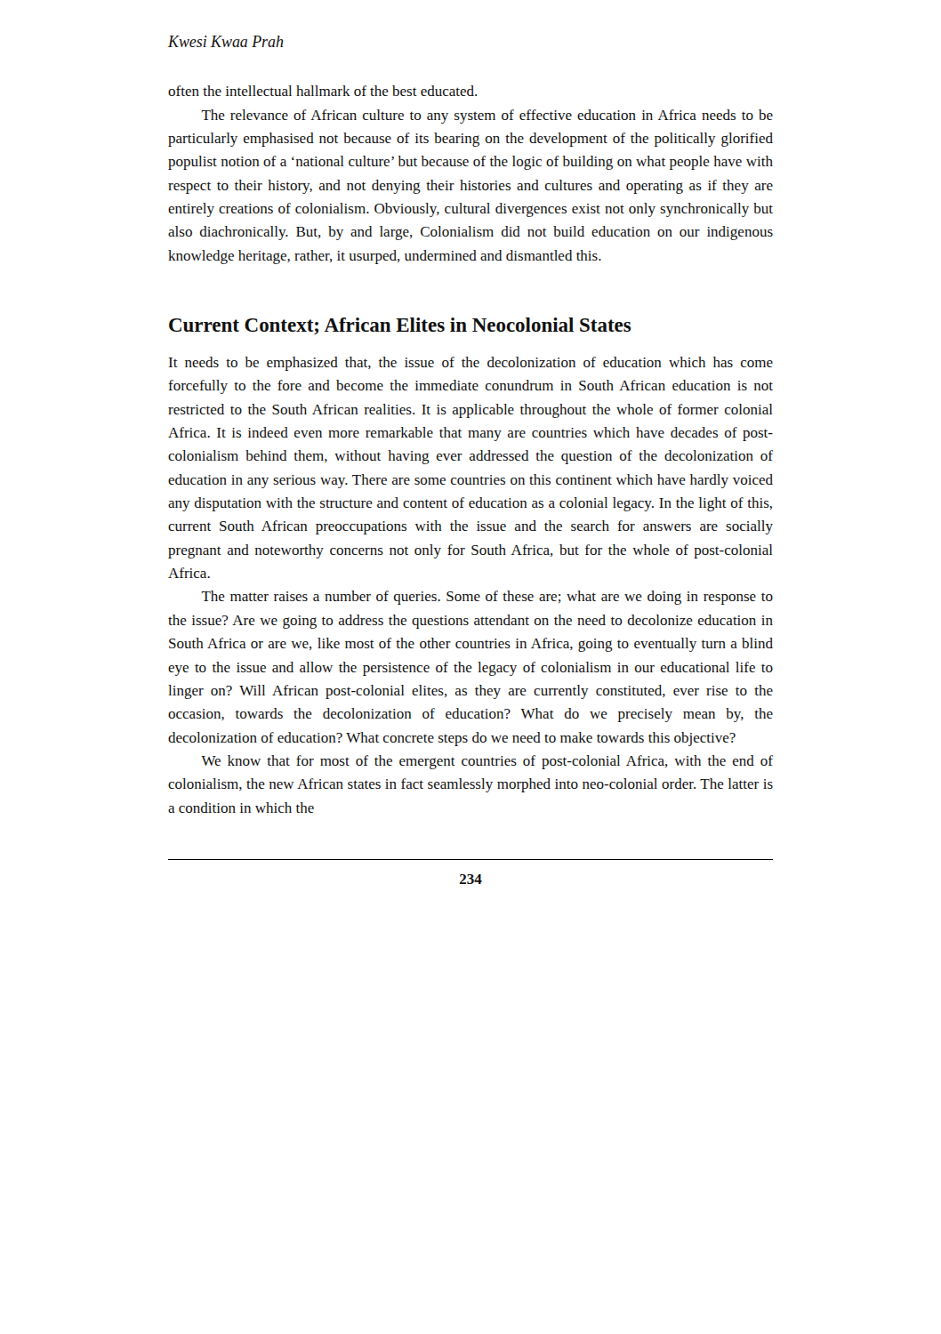Kwesi Kwaa Prah
often the intellectual hallmark of the best educated.
The relevance of African culture to any system of effective education in Africa needs to be particularly emphasised not because of its bearing on the development of the politically glorified populist notion of a ‘national culture’ but because of the logic of building on what people have with respect to their history, and not denying their histories and cultures and operating as if they are entirely creations of colonialism. Obviously, cultural divergences exist not only synchronically but also diachronically. But, by and large, Colonialism did not build education on our indigenous knowledge heritage, rather, it usurped, undermined and dismantled this.
Current Context; African Elites in Neocolonial States
It needs to be emphasized that, the issue of the decolonization of education which has come forcefully to the fore and become the immediate conundrum in South African education is not restricted to the South African realities. It is applicable throughout the whole of former colonial Africa. It is indeed even more remarkable that many are countries which have decades of post-colonialism behind them, without having ever addressed the question of the decolonization of education in any serious way. There are some countries on this continent which have hardly voiced any disputation with the structure and content of education as a colonial legacy. In the light of this, current South African preoccupations with the issue and the search for answers are socially pregnant and noteworthy concerns not only for South Africa, but for the whole of post-colonial Africa.
The matter raises a number of queries. Some of these are; what are we doing in response to the issue? Are we going to address the questions attendant on the need to decolonize education in South Africa or are we, like most of the other countries in Africa, going to eventually turn a blind eye to the issue and allow the persistence of the legacy of colonialism in our educational life to linger on? Will African post-colonial elites, as they are currently constituted, ever rise to the occasion, towards the decolonization of education? What do we precisely mean by, the decolonization of education? What concrete steps do we need to make towards this objective?
We know that for most of the emergent countries of post-colonial Africa, with the end of colonialism, the new African states in fact seamlessly morphed into neo-colonial order. The latter is a condition in which the
234